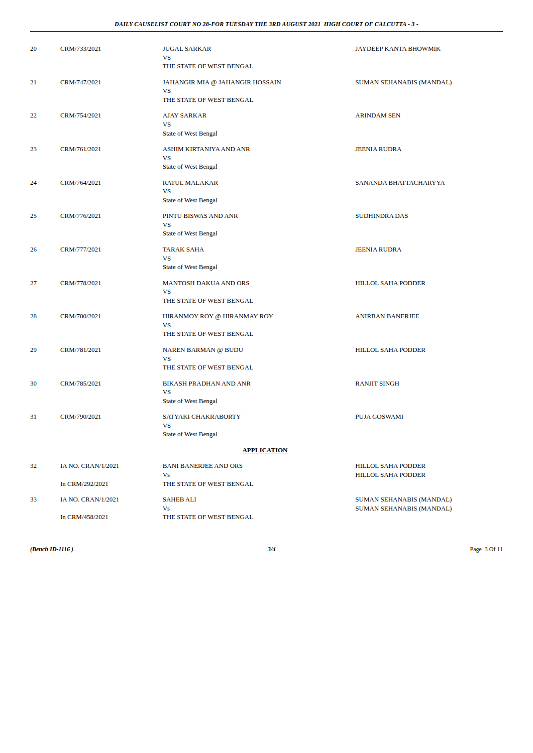DAILY CAUSELIST COURT NO 28-FOR TUESDAY THE 3RD AUGUST 2021 HIGH COURT OF CALCUTTA - 3 -
| 20 | CRM/733/2021 | JUGAL SARKAR VS THE STATE OF WEST BENGAL | JAYDEEP KANTA BHOWMIK |
| 21 | CRM/747/2021 | JAHANGIR MIA @ JAHANGIR HOSSAIN VS THE STATE OF WEST BENGAL | SUMAN SEHANABIS (MANDAL) |
| 22 | CRM/754/2021 | AJAY SARKAR VS State of West Bengal | ARINDAM SEN |
| 23 | CRM/761/2021 | ASHIM KIRTANIYA AND ANR VS State of West Bengal | JEENIA RUDRA |
| 24 | CRM/764/2021 | RATUL MALAKAR VS State of West Bengal | SANANDA BHATTACHARYYA |
| 25 | CRM/776/2021 | PINTU BISWAS AND ANR VS State of West Bengal | SUDHINDRA DAS |
| 26 | CRM/777/2021 | TARAK SAHA VS State of West Bengal | JEENIA RUDRA |
| 27 | CRM/778/2021 | MANTOSH DAKUA AND ORS VS THE STATE OF WEST BENGAL | HILLOL SAHA PODDER |
| 28 | CRM/780/2021 | HIRANMOY ROY @ HIRANMAY ROY VS THE STATE OF WEST BENGAL | ANIRBAN BANERJEE |
| 29 | CRM/781/2021 | NAREN BARMAN @ BUDU VS THE STATE OF WEST BENGAL | HILLOL SAHA PODDER |
| 30 | CRM/785/2021 | BIKASH PRADHAN AND ANR VS State of West Bengal | RANJIT SINGH |
| 31 | CRM/790/2021 | SATYAKI CHAKRABORTY VS State of West Bengal | PUJA GOSWAMI |
| APPLICATION |
| 32 | IA NO. CRAN/1/2021 In CRM/292/2021 | BANI BANERJEE AND ORS Vs THE STATE OF WEST BENGAL | HILLOL SAHA PODDER HILLOL SAHA PODDER |
| 33 | IA NO. CRAN/1/2021 In CRM/458/2021 | SAHEB ALI Vs THE STATE OF WEST BENGAL | SUMAN SEHANABIS (MANDAL) SUMAN SEHANABIS (MANDAL) |
(Bench ID-1116 )
3/4
Page 3 Of 11